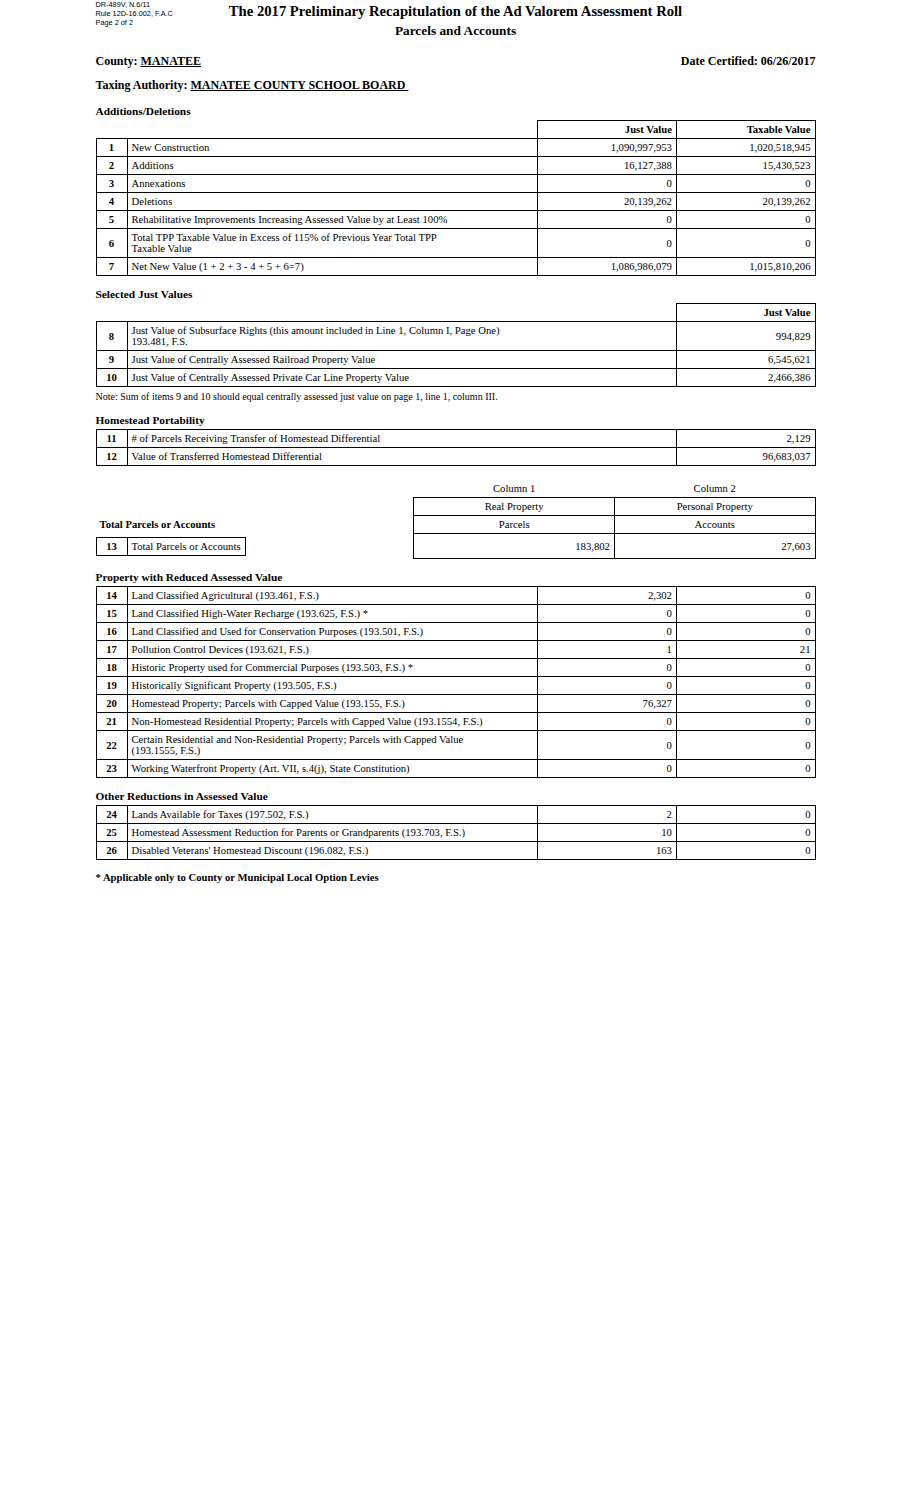DR-489V, N.6/11
Rule 12D-16.002, F.A.C
Page 2 of 2
The 2017 Preliminary Recapitulation of the Ad Valorem Assessment Roll
Parcels and Accounts
County: MANATEE Date Certified: 06/26/2017
Taxing Authority: MANATEE COUNTY SCHOOL BOARD
Additions/Deletions
| | | Just Value | Taxable Value |
| --- | --- | --- | --- |
| 1 | New Construction | 1,090,997,953 | 1,020,518,945 |
| 2 | Additions | 16,127,388 | 15,430,523 |
| 3 | Annexations | 0 | 0 |
| 4 | Deletions | 20,139,262 | 20,139,262 |
| 5 | Rehabilitative Improvements Increasing Assessed Value by at Least 100% | 0 | 0 |
| 6 | Total TPP Taxable Value in Excess of 115% of Previous Year Total TPP Taxable Value | 0 | 0 |
| 7 | Net New Value (1 + 2 + 3 - 4 + 5 + 6=7) | 1,086,986,079 | 1,015,810,206 |
Selected Just Values
| | | Just Value |
| --- | --- | --- |
| 8 | Just Value of Subsurface Rights (this amount included in Line 1, Column I, Page One) 193.481, F.S. | 994,829 |
| 9 | Just Value of Centrally Assessed Railroad Property Value | 6,545,621 |
| 10 | Just Value of Centrally Assessed Private Car Line Property Value | 2,466,386 |
Note: Sum of items 9 and 10 should equal centrally assessed just value on page 1, line 1, column III.
Homestead Portability
| 11 | # of Parcels Receiving Transfer of Homestead Differential | 2,129 |
| 12 | Value of Transferred Homestead Differential | 96,683,037 |
| | Column 1 | Column 2 |
| | Real Property | Personal Property |
| Total Parcels or Accounts | Parcels | Accounts |
| / 13 / Total Parcels or Accounts / | 183,802 | 27,603 |
Property with Reduced Assessed Value
| 14 | Land Classified Agricultural (193.461, F.S.) | 2,302 | 0 |
| 15 | Land Classified High-Water Recharge (193.625, F.S.) * | 0 | 0 |
| 16 | Land Classified and Used for Conservation Purposes (193.501, F.S.) | 0 | 0 |
| 17 | Pollution Control Devices (193.621, F.S.) | 1 | 21 |
| 18 | Historic Property used for Commercial Purposes (193.503, F.S.) * | 0 | 0 |
| 19 | Historically Significant Property (193.505, F.S.) | 0 | 0 |
| 20 | Homestead Property; Parcels with Capped Value (193.155, F.S.) | 76,327 | 0 |
| 21 | Non-Homestead Residential Property; Parcels with Capped Value (193.1554, F.S.) | 0 | 0 |
| 22 | Certain Residential and Non-Residential Property; Parcels with Capped Value (193.1555, F.S.) | 0 | 0 |
| 23 | Working Waterfront Property (Art. VII, s.4(j), State Constitution) | 0 | 0 |
Other Reductions in Assessed Value
| 24 | Lands Available for Taxes (197.502, F.S.) | 2 | 0 |
| 25 | Homestead Assessment Reduction for Parents or Grandparents (193.703, F.S.) | 10 | 0 |
| 26 | Disabled Veterans' Homestead Discount (196.082, F.S.) | 163 | 0 |
* Applicable only to County or Municipal Local Option Levies